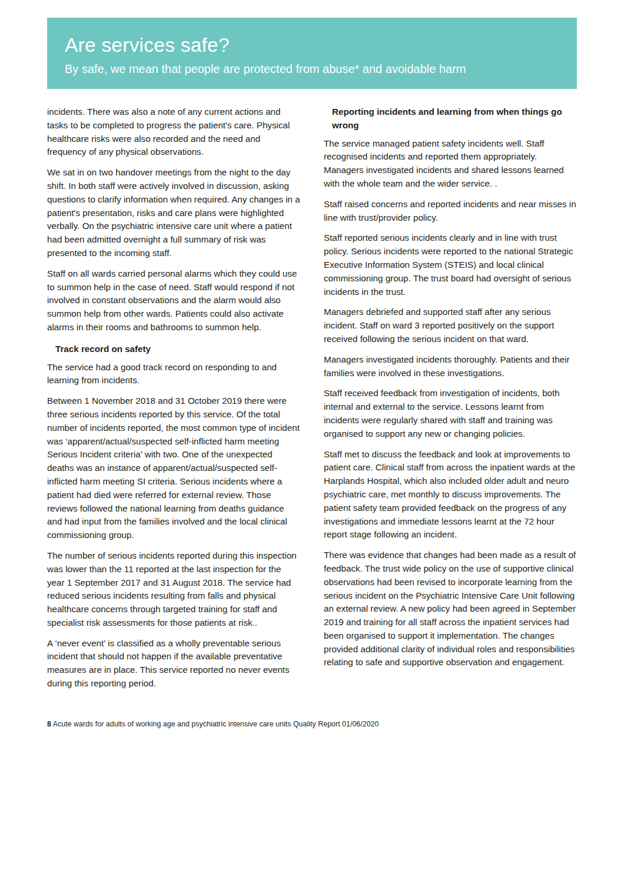Are services safe?
By safe, we mean that people are protected from abuse* and avoidable harm
incidents. There was also a note of any current actions and tasks to be completed to progress the patient's care. Physical healthcare risks were also recorded and the need and frequency of any physical observations.
We sat in on two handover meetings from the night to the day shift. In both staff were actively involved in discussion, asking questions to clarify information when required. Any changes in a patient's presentation, risks and care plans were highlighted verbally. On the psychiatric intensive care unit where a patient had been admitted overnight a full summary of risk was presented to the incoming staff.
Staff on all wards carried personal alarms which they could use to summon help in the case of need. Staff would respond if not involved in constant observations and the alarm would also summon help from other wards. Patients could also activate alarms in their rooms and bathrooms to summon help.
Track record on safety
The service had a good track record on responding to and learning from incidents.
Between 1 November 2018 and 31 October 2019 there were three serious incidents reported by this service. Of the total number of incidents reported, the most common type of incident was ‘apparent/actual/suspected self-inflicted harm meeting Serious Incident criteria’ with two. One of the unexpected deaths was an instance of apparent/actual/suspected self-inflicted harm meeting SI criteria. Serious incidents where a patient had died were referred for external review. Those reviews followed the national learning from deaths guidance and had input from the families involved and the local clinical commissioning group.
The number of serious incidents reported during this inspection was lower than the 11 reported at the last inspection for the year 1 September 2017 and 31 August 2018. The service had reduced serious incidents resulting from falls and physical healthcare concerns through targeted training for staff and specialist risk assessments for those patients at risk..
A ‘never event’ is classified as a wholly preventable serious incident that should not happen if the available preventative measures are in place. This service reported no never events during this reporting period.
Reporting incidents and learning from when things go wrong
The service managed patient safety incidents well. Staff recognised incidents and reported them appropriately. Managers investigated incidents and shared lessons learned with the whole team and the wider service. .
Staff raised concerns and reported incidents and near misses in line with trust/provider policy.
Staff reported serious incidents clearly and in line with trust policy. Serious incidents were reported to the national Strategic Executive Information System (STEIS) and local clinical commissioning group. The trust board had oversight of serious incidents in the trust.
Managers debriefed and supported staff after any serious incident. Staff on ward 3 reported positively on the support received following the serious incident on that ward.
Managers investigated incidents thoroughly. Patients and their families were involved in these investigations.
Staff received feedback from investigation of incidents, both internal and external to the service. Lessons learnt from incidents were regularly shared with staff and training was organised to support any new or changing policies.
Staff met to discuss the feedback and look at improvements to patient care. Clinical staff from across the inpatient wards at the Harplands Hospital, which also included older adult and neuro psychiatric care, met monthly to discuss improvements. The patient safety team provided feedback on the progress of any investigations and immediate lessons learnt at the 72 hour report stage following an incident.
There was evidence that changes had been made as a result of feedback. The trust wide policy on the use of supportive clinical observations had been revised to incorporate learning from the serious incident on the Psychiatric Intensive Care Unit following an external review. A new policy had been agreed in September 2019 and training for all staff across the inpatient services had been organised to support it implementation. The changes provided additional clarity of individual roles and responsibilities relating to safe and supportive observation and engagement.
8 Acute wards for adults of working age and psychiatric intensive care units Quality Report 01/06/2020